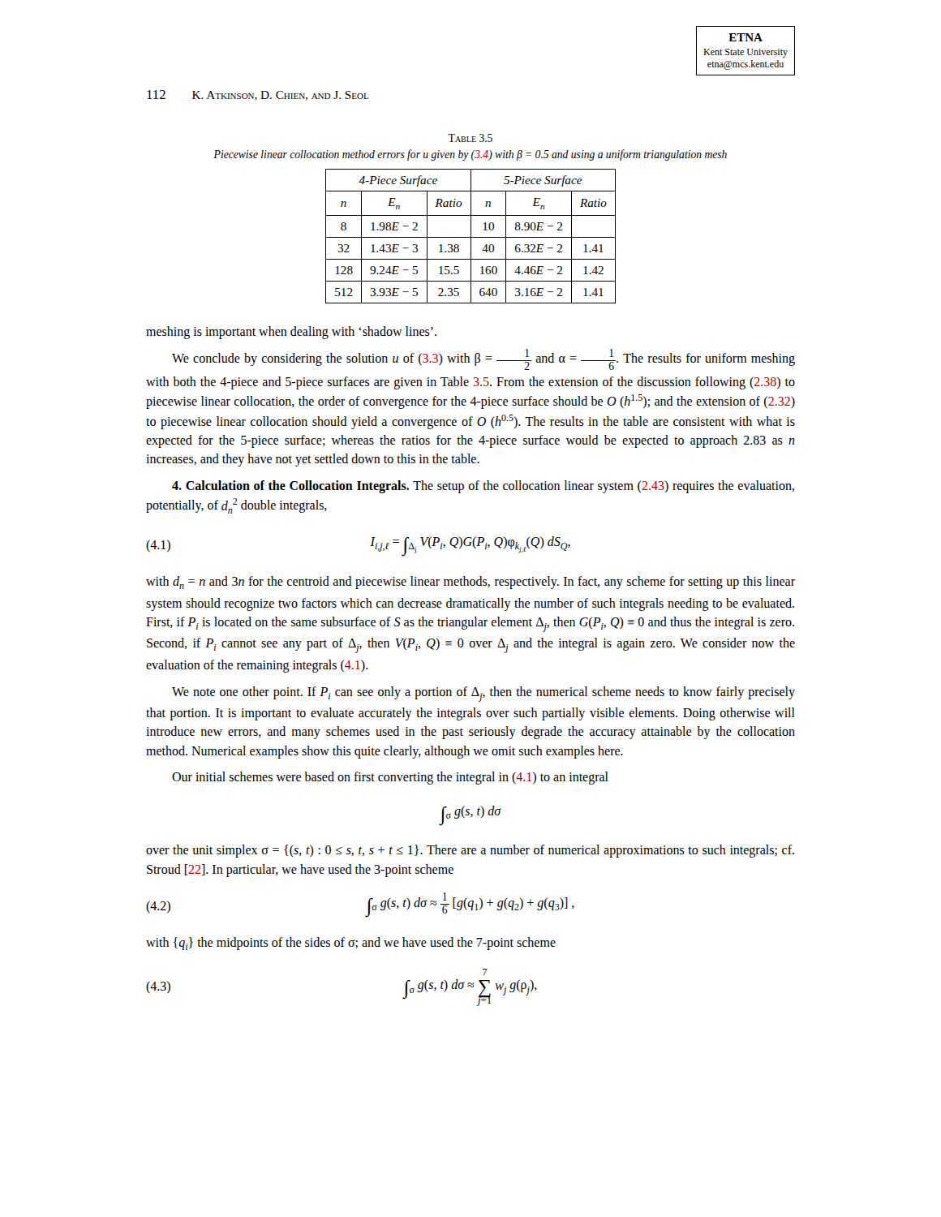ETNA
Kent State University
etna@mcs.kent.edu
112 K. Atkinson, D. Chien, and J. Seol
Table 3.5
Piecewise linear collocation method errors for u given by (3.4) with β = 0.5 and using a uniform triangulation mesh
| 4-Piece Surface | 5-Piece Surface |
| n | E n | Ratio | n | E n | Ratio |
| 8 | 1.98 E − 2 | | 10 | 8.90 E − 2 | |
| 32 | 1.43 E − 3 | 1.38 | 40 | 6.32 E − 2 | 1.41 |
| 128 | 9.24 E − 5 | 15.5 | 160 | 4.46 E − 2 | 1.42 |
| 512 | 3.93 E − 5 | 2.35 | 640 | 3.16 E − 2 | 1.41 |
meshing is important when dealing with ‘shadow lines’.
We conclude by considering the solution u of (3.3) with β = 12 and α = 16. The results for uniform meshing with both the 4-piece and 5-piece surfaces are given in Table 3.5. From the extension of the discussion following (2.38) to piecewise linear collocation, the order of convergence for the 4-piece surface should be O (h1.5); and the extension of (2.32) to piecewise linear collocation should yield a convergence of O (h0.5). The results in the table are consistent with what is expected for the 5-piece surface; whereas the ratios for the 4-piece surface would be expected to approach 2.83 as n increases, and they have not yet settled down to this in the table.
4. Calculation of the Collocation Integrals. The setup of the collocation linear system (2.43) requires the evaluation, potentially, of dn2 double integrals,
(4.1) Ii,j,ℓ = ∫Δj V(Pi, Q)G(Pi, Q)φkj,ℓ(Q) dSQ,
with dn = n and 3n for the centroid and piecewise linear methods, respectively. In fact, any scheme for setting up this linear system should recognize two factors which can decrease dramatically the number of such integrals needing to be evaluated. First, if Pi is located on the same subsurface of S as the triangular element Δj, then G(Pi, Q) ≡ 0 and thus the integral is zero. Second, if Pi cannot see any part of Δj, then V(Pi, Q) ≡ 0 over Δj and the integral is again zero. We consider now the evaluation of the remaining integrals (4.1).
We note one other point. If Pi can see only a portion of Δj, then the numerical scheme needs to know fairly precisely that portion. It is important to evaluate accurately the integrals over such partially visible elements. Doing otherwise will introduce new errors, and many schemes used in the past seriously degrade the accuracy attainable by the collocation method. Numerical examples show this quite clearly, although we omit such examples here.
Our initial schemes were based on first converting the integral in (4.1) to an integral
∫σ g(s, t) dσ
over the unit simplex σ = {(s, t) : 0 ≤ s, t, s + t ≤ 1}. There are a number of numerical approximations to such integrals; cf. Stroud [22]. In particular, we have used the 3-point scheme
(4.2) ∫σ g(s, t) dσ ≈ 16 [g(q1) + g(q2) + g(q3)] ,
with {qi} the midpoints of the sides of σ; and we have used the 7-point scheme
(4.3) ∫σ g(s, t) dσ ≈ 7∑j=1 wj g(ρj),